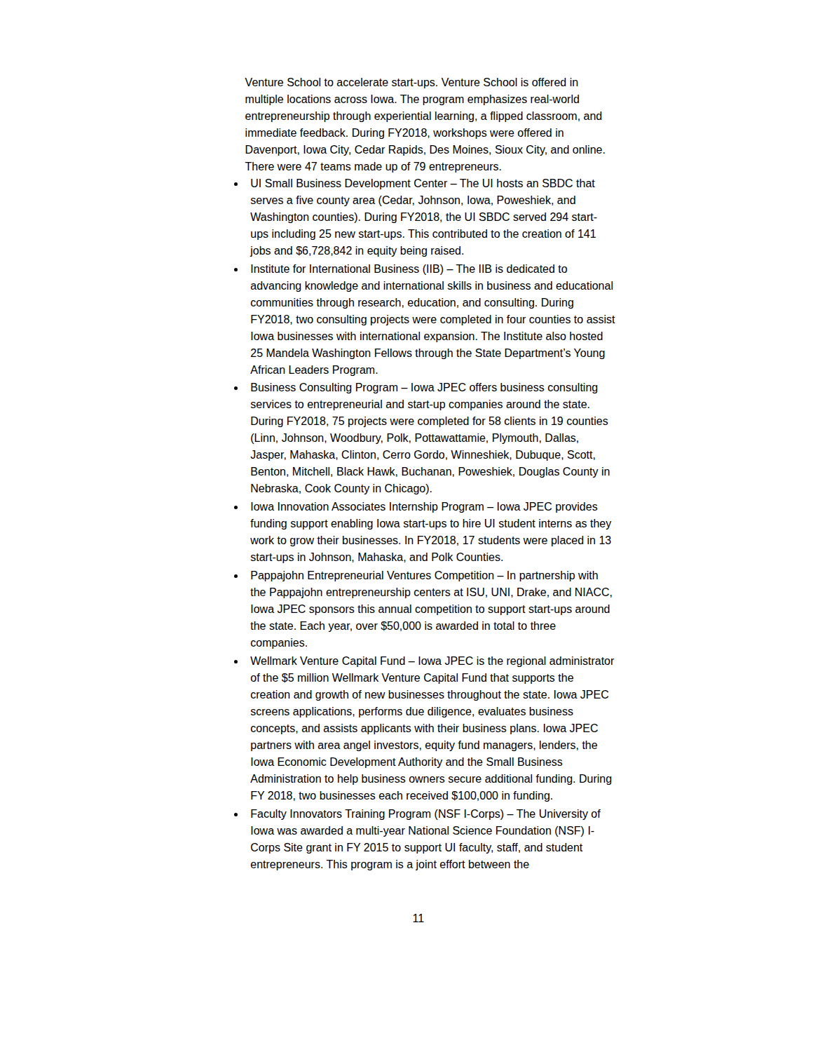Venture School to accelerate start-ups. Venture School is offered in multiple locations across Iowa. The program emphasizes real-world entrepreneurship through experiential learning, a flipped classroom, and immediate feedback. During FY2018, workshops were offered in Davenport, Iowa City, Cedar Rapids, Des Moines, Sioux City, and online. There were 47 teams made up of 79 entrepreneurs.
UI Small Business Development Center – The UI hosts an SBDC that serves a five county area (Cedar, Johnson, Iowa, Poweshiek, and Washington counties). During FY2018, the UI SBDC served 294 start-ups including 25 new start-ups. This contributed to the creation of 141 jobs and $6,728,842 in equity being raised.
Institute for International Business (IIB) – The IIB is dedicated to advancing knowledge and international skills in business and educational communities through research, education, and consulting. During FY2018, two consulting projects were completed in four counties to assist Iowa businesses with international expansion. The Institute also hosted 25 Mandela Washington Fellows through the State Department’s Young African Leaders Program.
Business Consulting Program – Iowa JPEC offers business consulting services to entrepreneurial and start-up companies around the state. During FY2018, 75 projects were completed for 58 clients in 19 counties (Linn, Johnson, Woodbury, Polk, Pottawattamie, Plymouth, Dallas, Jasper, Mahaska, Clinton, Cerro Gordo, Winneshiek, Dubuque, Scott, Benton, Mitchell, Black Hawk, Buchanan, Poweshiek, Douglas County in Nebraska, Cook County in Chicago).
Iowa Innovation Associates Internship Program – Iowa JPEC provides funding support enabling Iowa start-ups to hire UI student interns as they work to grow their businesses. In FY2018, 17 students were placed in 13 start-ups in Johnson, Mahaska, and Polk Counties.
Pappajohn Entrepreneurial Ventures Competition – In partnership with the Pappajohn entrepreneurship centers at ISU, UNI, Drake, and NIACC, Iowa JPEC sponsors this annual competition to support start-ups around the state. Each year, over $50,000 is awarded in total to three companies.
Wellmark Venture Capital Fund – Iowa JPEC is the regional administrator of the $5 million Wellmark Venture Capital Fund that supports the creation and growth of new businesses throughout the state. Iowa JPEC screens applications, performs due diligence, evaluates business concepts, and assists applicants with their business plans. Iowa JPEC partners with area angel investors, equity fund managers, lenders, the Iowa Economic Development Authority and the Small Business Administration to help business owners secure additional funding. During FY 2018, two businesses each received $100,000 in funding.
Faculty Innovators Training Program (NSF I-Corps) – The University of Iowa was awarded a multi-year National Science Foundation (NSF) I-Corps Site grant in FY 2015 to support UI faculty, staff, and student entrepreneurs. This program is a joint effort between the
11